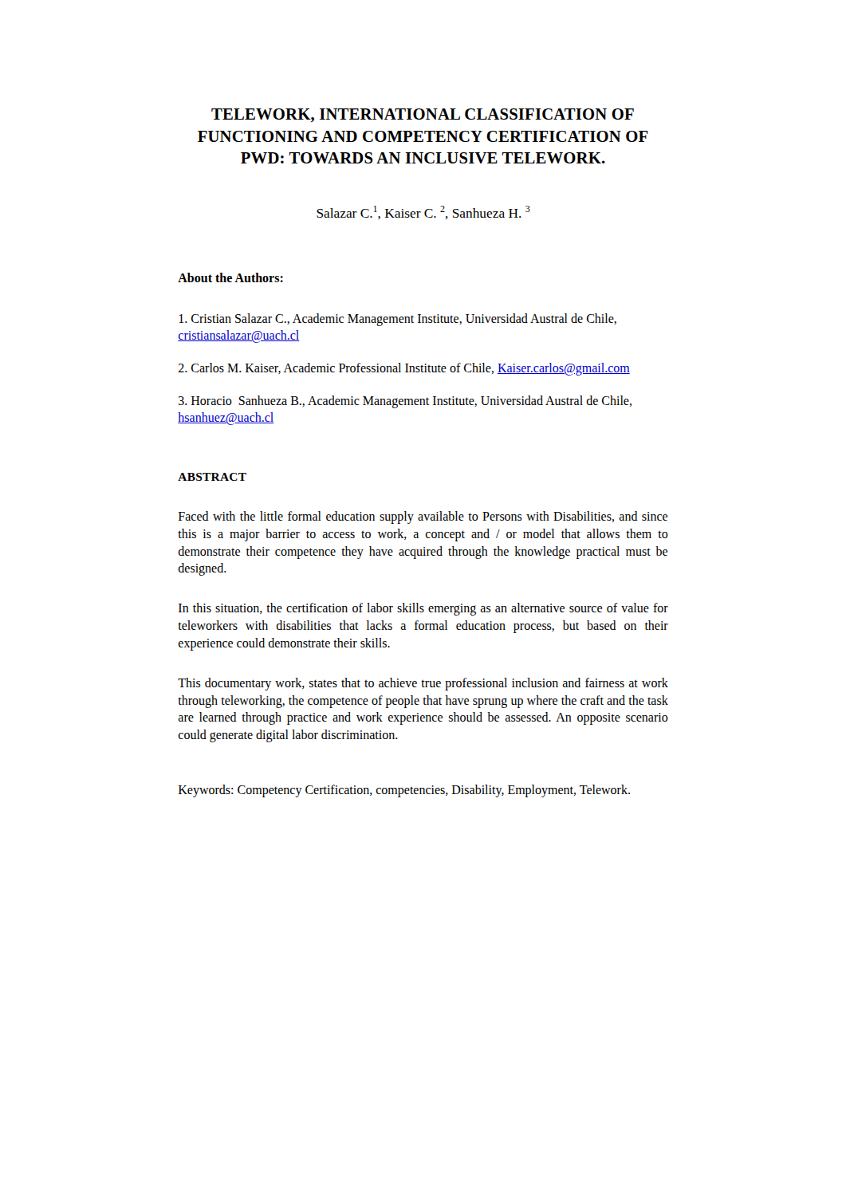TELEWORK, INTERNATIONAL CLASSIFICATION OF FUNCTIONING AND COMPETENCY CERTIFICATION OF PWD: TOWARDS AN INCLUSIVE TELEWORK.
Salazar C.1, Kaiser C. 2, Sanhueza H. 3
About the Authors:
1. Cristian Salazar C., Academic Management Institute, Universidad Austral de Chile, cristiansalazar@uach.cl
2. Carlos M. Kaiser, Academic Professional Institute of Chile, Kaiser.carlos@gmail.com
3. Horacio Sanhueza B., Academic Management Institute, Universidad Austral de Chile, hsanhuez@uach.cl
ABSTRACT
Faced with the little formal education supply available to Persons with Disabilities, and since this is a major barrier to access to work, a concept and / or model that allows them to demonstrate their competence they have acquired through the knowledge practical must be designed.
In this situation, the certification of labor skills emerging as an alternative source of value for teleworkers with disabilities that lacks a formal education process, but based on their experience could demonstrate their skills.
This documentary work, states that to achieve true professional inclusion and fairness at work through teleworking, the competence of people that have sprung up where the craft and the task are learned through practice and work experience should be assessed. An opposite scenario could generate digital labor discrimination.
Keywords: Competency Certification, competencies, Disability, Employment, Telework.